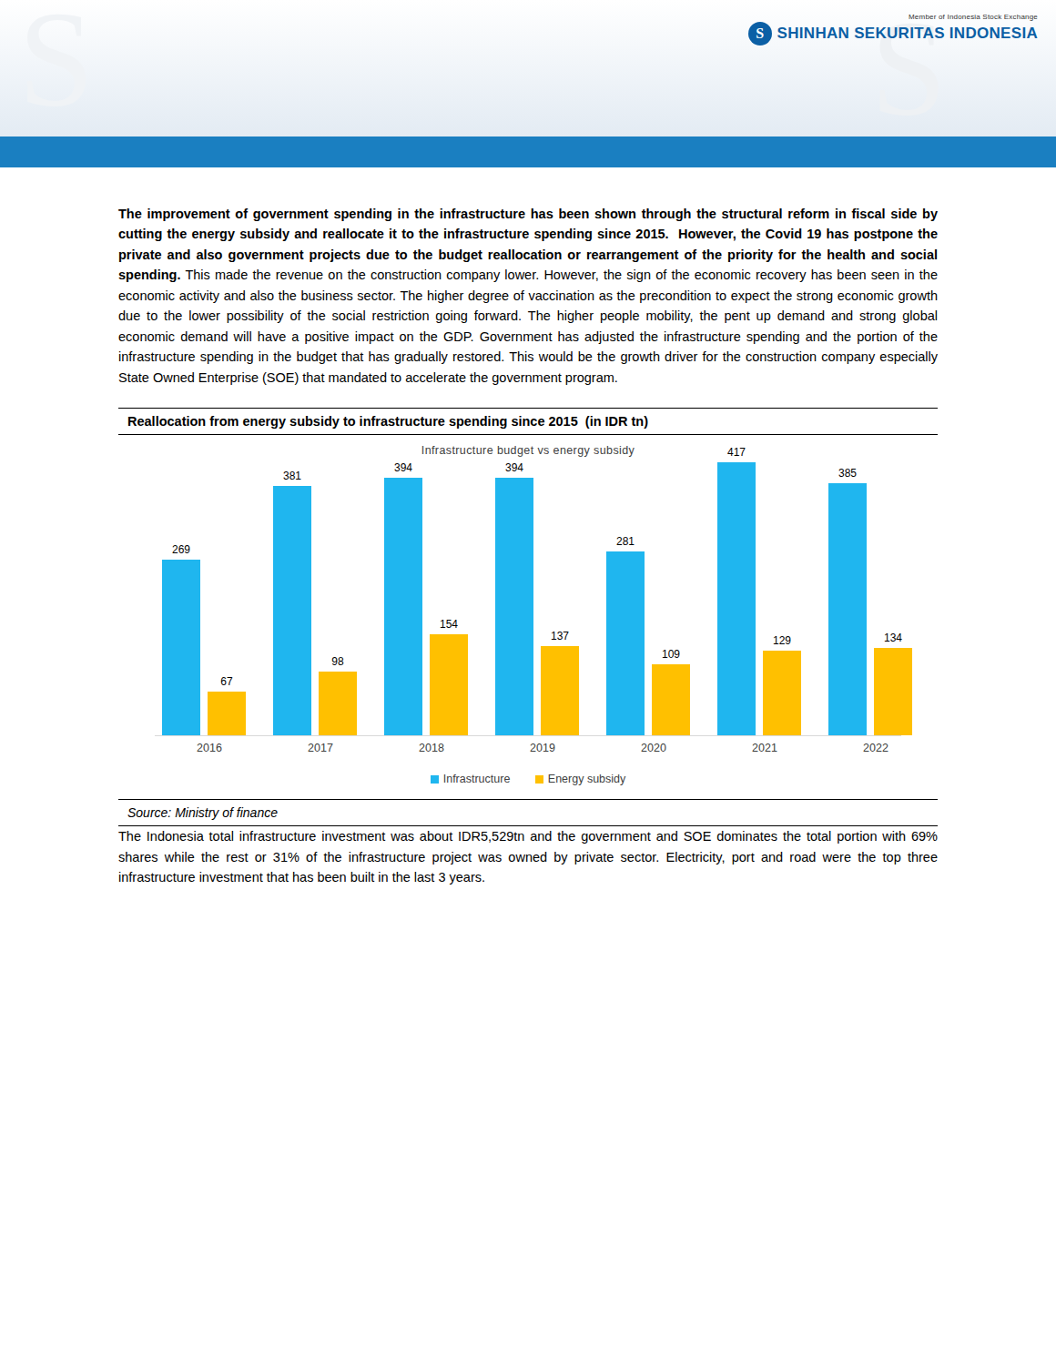S
S
Member of Indonesia Stock Exchange
S
SHINHAN SEKURITAS INDONESIA
The improvement of government spending in the infrastructure has been shown through the structural reform in fiscal side by cutting the energy subsidy and reallocate it to the infrastructure spending since 2015. However, the Covid 19 has postpone the private and also government projects due to the budget reallocation or rearrangement of the priority for the health and social spending. This made the revenue on the construction company lower. However, the sign of the economic recovery has been seen in the economic activity and also the business sector. The higher degree of vaccination as the precondition to expect the strong economic growth due to the lower possibility of the social restriction going forward. The higher people mobility, the pent up demand and strong global economic demand will have a positive impact on the GDP. Government has adjusted the infrastructure spending and the portion of the infrastructure spending in the budget that has gradually restored. This would be the growth driver for the construction company especially State Owned Enterprise (SOE) that mandated to accelerate the government program.
Reallocation from energy subsidy to infrastructure spending since 2015 (in IDR tn)
Infrastructure budget vs energy subsidy
269
67
381
98
394
154
394
137
281
109
417
129
385
134
2016 2017 2018 2019 2020 2021 2022
Infrastructure Energy subsidy
Source: Ministry of finance
The Indonesia total infrastructure investment was about IDR5,529tn and the government and SOE dominates the total portion with 69% shares while the rest or 31% of the infrastructure project was owned by private sector. Electricity, port and road were the top three infrastructure investment that has been built in the last 3 years.